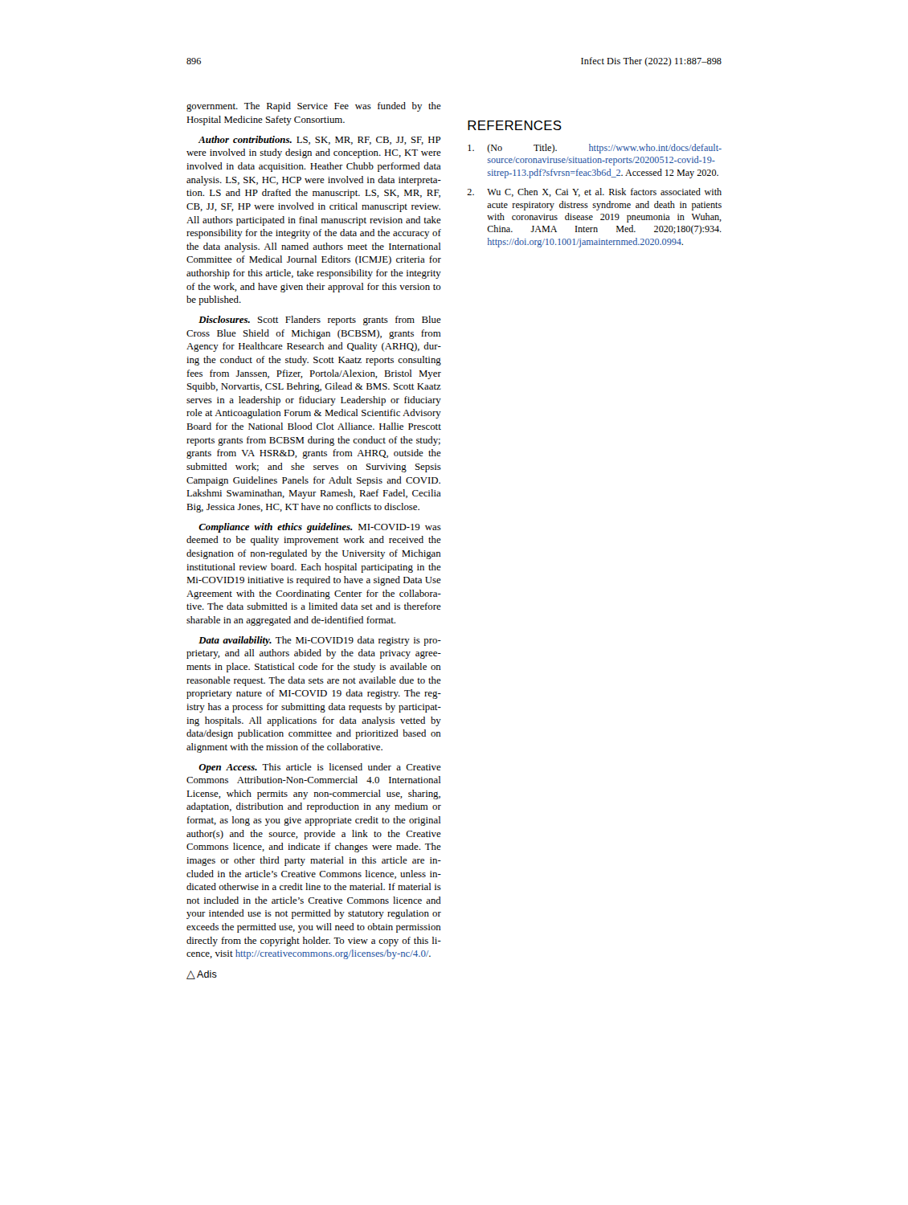896 Infect Dis Ther (2022) 11:887–898
government. The Rapid Service Fee was funded by the Hospital Medicine Safety Consortium.
Author contributions. LS, SK, MR, RF, CB, JJ, SF, HP were involved in study design and conception. HC, KT were involved in data acquisition. Heather Chubb performed data analysis. LS, SK, HC, HCP were involved in data interpretation. LS and HP drafted the manuscript. LS, SK, MR, RF, CB, JJ, SF, HP were involved in critical manuscript review. All authors participated in final manuscript revision and take responsibility for the integrity of the data and the accuracy of the data analysis. All named authors meet the International Committee of Medical Journal Editors (ICMJE) criteria for authorship for this article, take responsibility for the integrity of the work, and have given their approval for this version to be published.
Disclosures. Scott Flanders reports grants from Blue Cross Blue Shield of Michigan (BCBSM), grants from Agency for Healthcare Research and Quality (ARHQ), during the conduct of the study. Scott Kaatz reports consulting fees from Janssen, Pfizer, Portola/Alexion, Bristol Myer Squibb, Norvartis, CSL Behring, Gilead & BMS. Scott Kaatz serves in a leadership or fiduciary Leadership or fiduciary role at Anticoagulation Forum & Medical Scientific Advisory Board for the National Blood Clot Alliance. Hallie Prescott reports grants from BCBSM during the conduct of the study; grants from VA HSR&D, grants from AHRQ, outside the submitted work; and she serves on Surviving Sepsis Campaign Guidelines Panels for Adult Sepsis and COVID. Lakshmi Swaminathan, Mayur Ramesh, Raef Fadel, Cecilia Big, Jessica Jones, HC, KT have no conflicts to disclose.
Compliance with ethics guidelines. MI-COVID-19 was deemed to be quality improvement work and received the designation of non-regulated by the University of Michigan institutional review board. Each hospital participating in the Mi-COVID19 initiative is required to have a signed Data Use Agreement with the Coordinating Center for the collaborative. The data submitted is a limited data set and is therefore sharable in an aggregated and de-identified format.
Data availability. The Mi-COVID19 data registry is proprietary, and all authors abided by the data privacy agreements in place. Statistical code for the study is available on reasonable request. The data sets are not available due to the proprietary nature of MI-COVID 19 data registry. The registry has a process for submitting data requests by participating hospitals. All applications for data analysis vetted by data/design publication committee and prioritized based on alignment with the mission of the collaborative.
Open Access. This article is licensed under a Creative Commons Attribution-Non-Commercial 4.0 International License, which permits any non-commercial use, sharing, adaptation, distribution and reproduction in any medium or format, as long as you give appropriate credit to the original author(s) and the source, provide a link to the Creative Commons licence, and indicate if changes were made. The images or other third party material in this article are included in the article’s Creative Commons licence, unless indicated otherwise in a credit line to the material. If material is not included in the article’s Creative Commons licence and your intended use is not permitted by statutory regulation or exceeds the permitted use, you will need to obtain permission directly from the copyright holder. To view a copy of this licence, visit http://creativecommons.org/licenses/by-nc/4.0/.
REFERENCES
1.(No Title). https://www.who.int/docs/default-source/coronaviruse/situation-reports/20200512-covid-19-sitrep-113.pdf?sfvrsn=feac3b6d_2. Accessed 12 May 2020.
2. Wu C, Chen X, Cai Y, et al. Risk factors associated with acute respiratory distress syndrome and death in patients with coronavirus disease 2019 pneumonia in Wuhan, China. JAMA Intern Med. 2020;180(7):934. https://doi.org/10.1001/jamainternmed.2020.0994.
△Adis